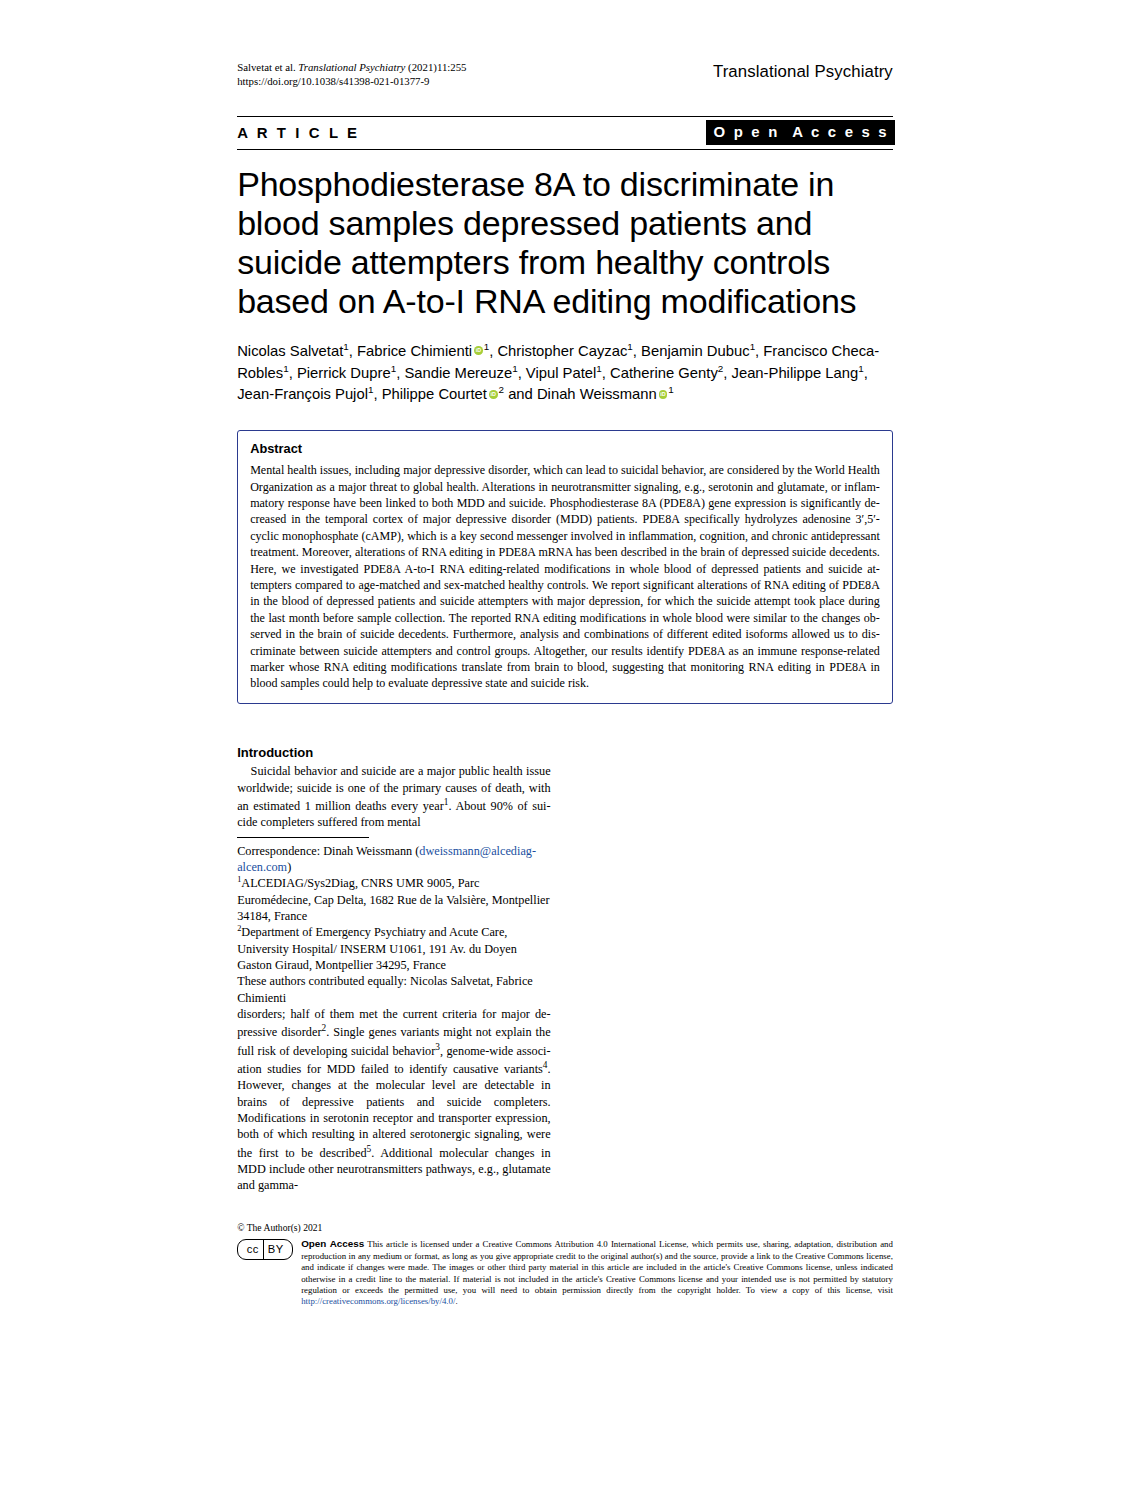Salvetat et al. Translational Psychiatry (2021)11:255
https://doi.org/10.1038/s41398-021-01377-9
Translational Psychiatry
A R T I C L E
O p e n A c c e s s
Phosphodiesterase 8A to discriminate in blood samples depressed patients and suicide attempters from healthy controls based on A-to-I RNA editing modifications
Nicolas Salvetat1, Fabrice Chimienti1, Christopher Cayzac1, Benjamin Dubuc1, Francisco Checa-Robles1, Pierrick Dupre1, Sandie Mereuze1, Vipul Patel1, Catherine Genty2, Jean-Philippe Lang1, Jean-François Pujol1, Philippe Courtet2 and Dinah Weissmann1
Abstract
Mental health issues, including major depressive disorder, which can lead to suicidal behavior, are considered by the World Health Organization as a major threat to global health. Alterations in neurotransmitter signaling, e.g., serotonin and glutamate, or inflammatory response have been linked to both MDD and suicide. Phosphodiesterase 8A (PDE8A) gene expression is significantly decreased in the temporal cortex of major depressive disorder (MDD) patients. PDE8A specifically hydrolyzes adenosine 3′,5′-cyclic monophosphate (cAMP), which is a key second messenger involved in inflammation, cognition, and chronic antidepressant treatment. Moreover, alterations of RNA editing in PDE8A mRNA has been described in the brain of depressed suicide decedents. Here, we investigated PDE8A A-to-I RNA editing-related modifications in whole blood of depressed patients and suicide attempters compared to age-matched and sex-matched healthy controls. We report significant alterations of RNA editing of PDE8A in the blood of depressed patients and suicide attempters with major depression, for which the suicide attempt took place during the last month before sample collection. The reported RNA editing modifications in whole blood were similar to the changes observed in the brain of suicide decedents. Furthermore, analysis and combinations of different edited isoforms allowed us to discriminate between suicide attempters and control groups. Altogether, our results identify PDE8A as an immune response-related marker whose RNA editing modifications translate from brain to blood, suggesting that monitoring RNA editing in PDE8A in blood samples could help to evaluate depressive state and suicide risk.
Introduction
Suicidal behavior and suicide are a major public health issue worldwide; suicide is one of the primary causes of death, with an estimated 1 million deaths every year1. About 90% of suicide completers suffered from mental
Correspondence: Dinah Weissmann (dweissmann@alcediag-alcen.com)
1ALCEDIAG/Sys2Diag, CNRS UMR 9005, Parc Euromédecine, Cap Delta, 1682 Rue de la Valsière, Montpellier 34184, France
2Department of Emergency Psychiatry and Acute Care, University Hospital/ INSERM U1061, 191 Av. du Doyen Gaston Giraud, Montpellier 34295, France
These authors contributed equally: Nicolas Salvetat, Fabrice Chimienti
disorders; half of them met the current criteria for major depressive disorder2. Single genes variants might not explain the full risk of developing suicidal behavior3, genome-wide association studies for MDD failed to identify causative variants4. However, changes at the molecular level are detectable in brains of depressive patients and suicide completers. Modifications in serotonin receptor and transporter expression, both of which resulting in altered serotonergic signaling, were the first to be described5. Additional molecular changes in MDD include other neurotransmitters pathways, e.g., glutamate and gamma-
© The Author(s) 2021
cc BY
Open Access This article is licensed under a Creative Commons Attribution 4.0 International License, which permits use, sharing, adaptation, distribution and reproduction in any medium or format, as long as you give appropriate credit to the original author(s) and the source, provide a link to the Creative Commons license, and indicate if changes were made. The images or other third party material in this article are included in the article's Creative Commons license, unless indicated otherwise in a credit line to the material. If material is not included in the article's Creative Commons license and your intended use is not permitted by statutory regulation or exceeds the permitted use, you will need to obtain permission directly from the copyright holder. To view a copy of this license, visit http://creativecommons.org/licenses/by/4.0/.